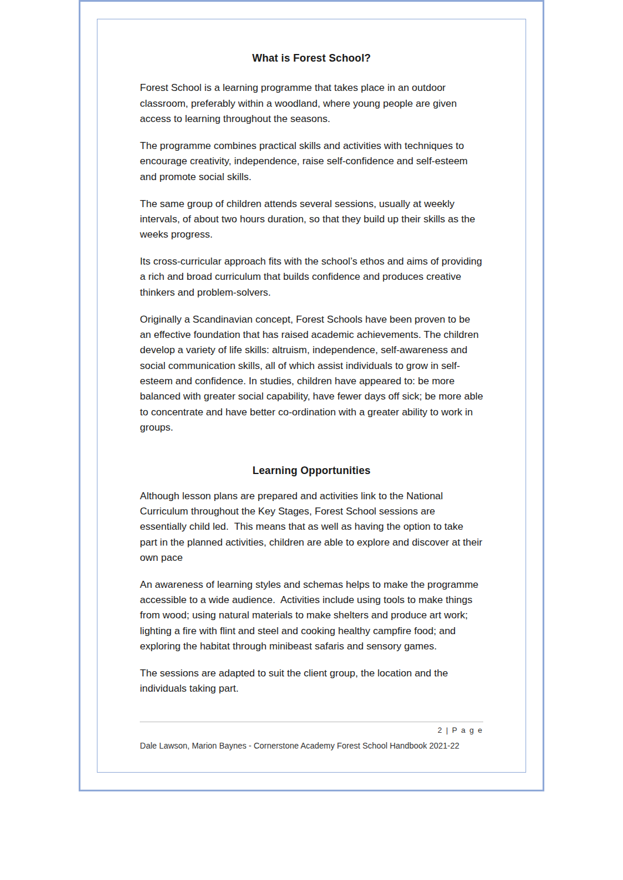What is Forest School?
Forest School is a learning programme that takes place in an outdoor classroom, preferably within a woodland, where young people are given access to learning throughout the seasons.
The programme combines practical skills and activities with techniques to encourage creativity, independence, raise self-confidence and self-esteem and promote social skills.
The same group of children attends several sessions, usually at weekly intervals, of about two hours duration, so that they build up their skills as the weeks progress.
Its cross-curricular approach fits with the school’s ethos and aims of providing a rich and broad curriculum that builds confidence and produces creative thinkers and problem-solvers.
Originally a Scandinavian concept, Forest Schools have been proven to be an effective foundation that has raised academic achievements. The children develop a variety of life skills: altruism, independence, self-awareness and social communication skills, all of which assist individuals to grow in self-esteem and confidence. In studies, children have appeared to: be more balanced with greater social capability, have fewer days off sick; be more able to concentrate and have better co-ordination with a greater ability to work in groups.
Learning Opportunities
Although lesson plans are prepared and activities link to the National Curriculum throughout the Key Stages, Forest School sessions are essentially child led. This means that as well as having the option to take part in the planned activities, children are able to explore and discover at their own pace
An awareness of learning styles and schemas helps to make the programme accessible to a wide audience. Activities include using tools to make things from wood; using natural materials to make shelters and produce art work; lighting a fire with flint and steel and cooking healthy campfire food; and exploring the habitat through minibeast safaris and sensory games.
The sessions are adapted to suit the client group, the location and the individuals taking part.
2 | P a g e
Dale Lawson, Marion Baynes - Cornerstone Academy Forest School Handbook 2021-22